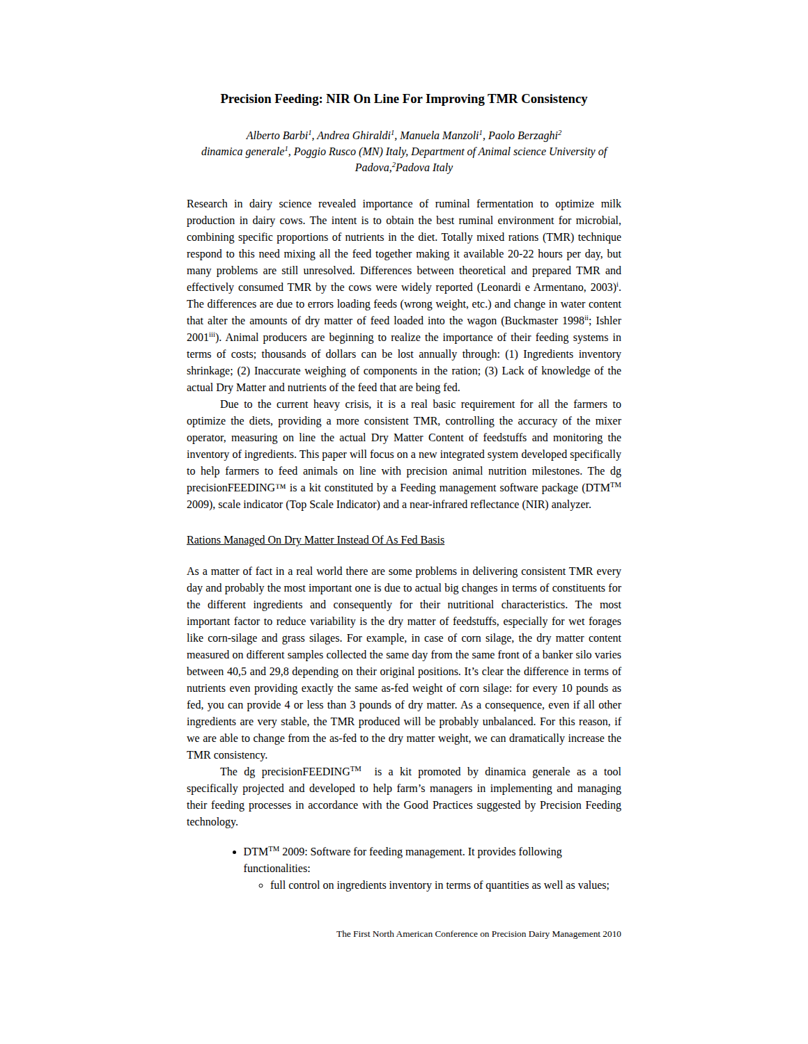Precision Feeding: NIR On Line For Improving TMR Consistency
Alberto Barbi1, Andrea Ghiraldi1, Manuela Manzoli1, Paolo Berzaghi2
dinamica generale1, Poggio Rusco (MN) Italy, Department of Animal science University of
Padova,2Padova Italy
Research in dairy science revealed importance of ruminal fermentation to optimize milk production in dairy cows. The intent is to obtain the best ruminal environment for microbial, combining specific proportions of nutrients in the diet. Totally mixed rations (TMR) technique respond to this need mixing all the feed together making it available 20-22 hours per day, but many problems are still unresolved. Differences between theoretical and prepared TMR and effectively consumed TMR by the cows were widely reported (Leonardi e Armentano, 2003)i. The differences are due to errors loading feeds (wrong weight, etc.) and change in water content that alter the amounts of dry matter of feed loaded into the wagon (Buckmaster 1998ii; Ishler 2001iii). Animal producers are beginning to realize the importance of their feeding systems in terms of costs; thousands of dollars can be lost annually through: (1) Ingredients inventory shrinkage; (2) Inaccurate weighing of components in the ration; (3) Lack of knowledge of the actual Dry Matter and nutrients of the feed that are being fed.
Due to the current heavy crisis, it is a real basic requirement for all the farmers to optimize the diets, providing a more consistent TMR, controlling the accuracy of the mixer operator, measuring on line the actual Dry Matter Content of feedstuffs and monitoring the inventory of ingredients. This paper will focus on a new integrated system developed specifically to help farmers to feed animals on line with precision animal nutrition milestones. The dg precisionFEEDING™ is a kit constituted by a Feeding management software package (DTMTM 2009), scale indicator (Top Scale Indicator) and a near-infrared reflectance (NIR) analyzer.
Rations Managed On Dry Matter Instead Of As Fed Basis
As a matter of fact in a real world there are some problems in delivering consistent TMR every day and probably the most important one is due to actual big changes in terms of constituents for the different ingredients and consequently for their nutritional characteristics. The most important factor to reduce variability is the dry matter of feedstuffs, especially for wet forages like corn-silage and grass silages. For example, in case of corn silage, the dry matter content measured on different samples collected the same day from the same front of a banker silo varies between 40,5 and 29,8 depending on their original positions. It’s clear the difference in terms of nutrients even providing exactly the same as-fed weight of corn silage: for every 10 pounds as fed, you can provide 4 or less than 3 pounds of dry matter. As a consequence, even if all other ingredients are very stable, the TMR produced will be probably unbalanced. For this reason, if we are able to change from the as-fed to the dry matter weight, we can dramatically increase the TMR consistency.
The dg precisionFEEDINGTM is a kit promoted by dinamica generale as a tool specifically projected and developed to help farm’s managers in implementing and managing their feeding processes in accordance with the Good Practices suggested by Precision Feeding technology.
DTMTM 2009: Software for feeding management. It provides following functionalities:
full control on ingredients inventory in terms of quantities as well as values;
The First North American Conference on Precision Dairy Management 2010